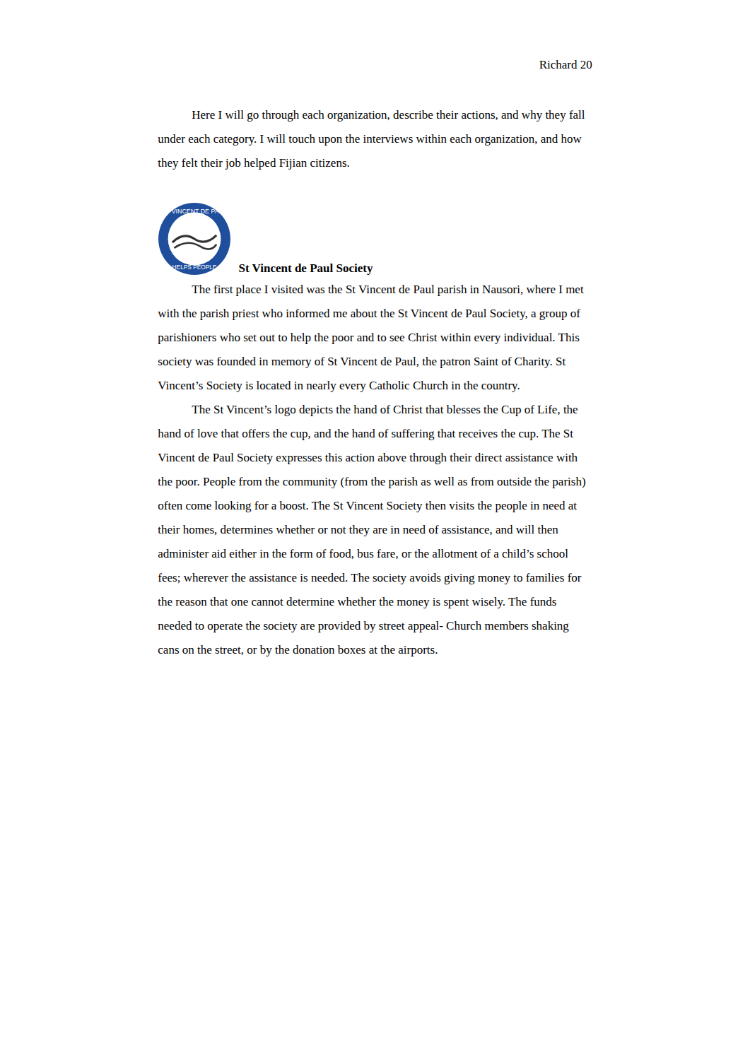Richard 20
Here I will go through each organization, describe their actions, and why they fall under each category. I will touch upon the interviews within each organization, and how they felt their job helped Fijian citizens.
St Vincent de Paul Society
The first place I visited was the St Vincent de Paul parish in Nausori, where I met with the parish priest who informed me about the St Vincent de Paul Society, a group of parishioners who set out to help the poor and to see Christ within every individual. This society was founded in memory of St Vincent de Paul, the patron Saint of Charity. St Vincent’s Society is located in nearly every Catholic Church in the country.
The St Vincent’s logo depicts the hand of Christ that blesses the Cup of Life, the hand of love that offers the cup, and the hand of suffering that receives the cup. The St Vincent de Paul Society expresses this action above through their direct assistance with the poor. People from the community (from the parish as well as from outside the parish) often come looking for a boost. The St Vincent Society then visits the people in need at their homes, determines whether or not they are in need of assistance, and will then administer aid either in the form of food, bus fare, or the allotment of a child’s school fees; wherever the assistance is needed. The society avoids giving money to families for the reason that one cannot determine whether the money is spent wisely. The funds needed to operate the society are provided by street appeal- Church members shaking cans on the street, or by the donation boxes at the airports.